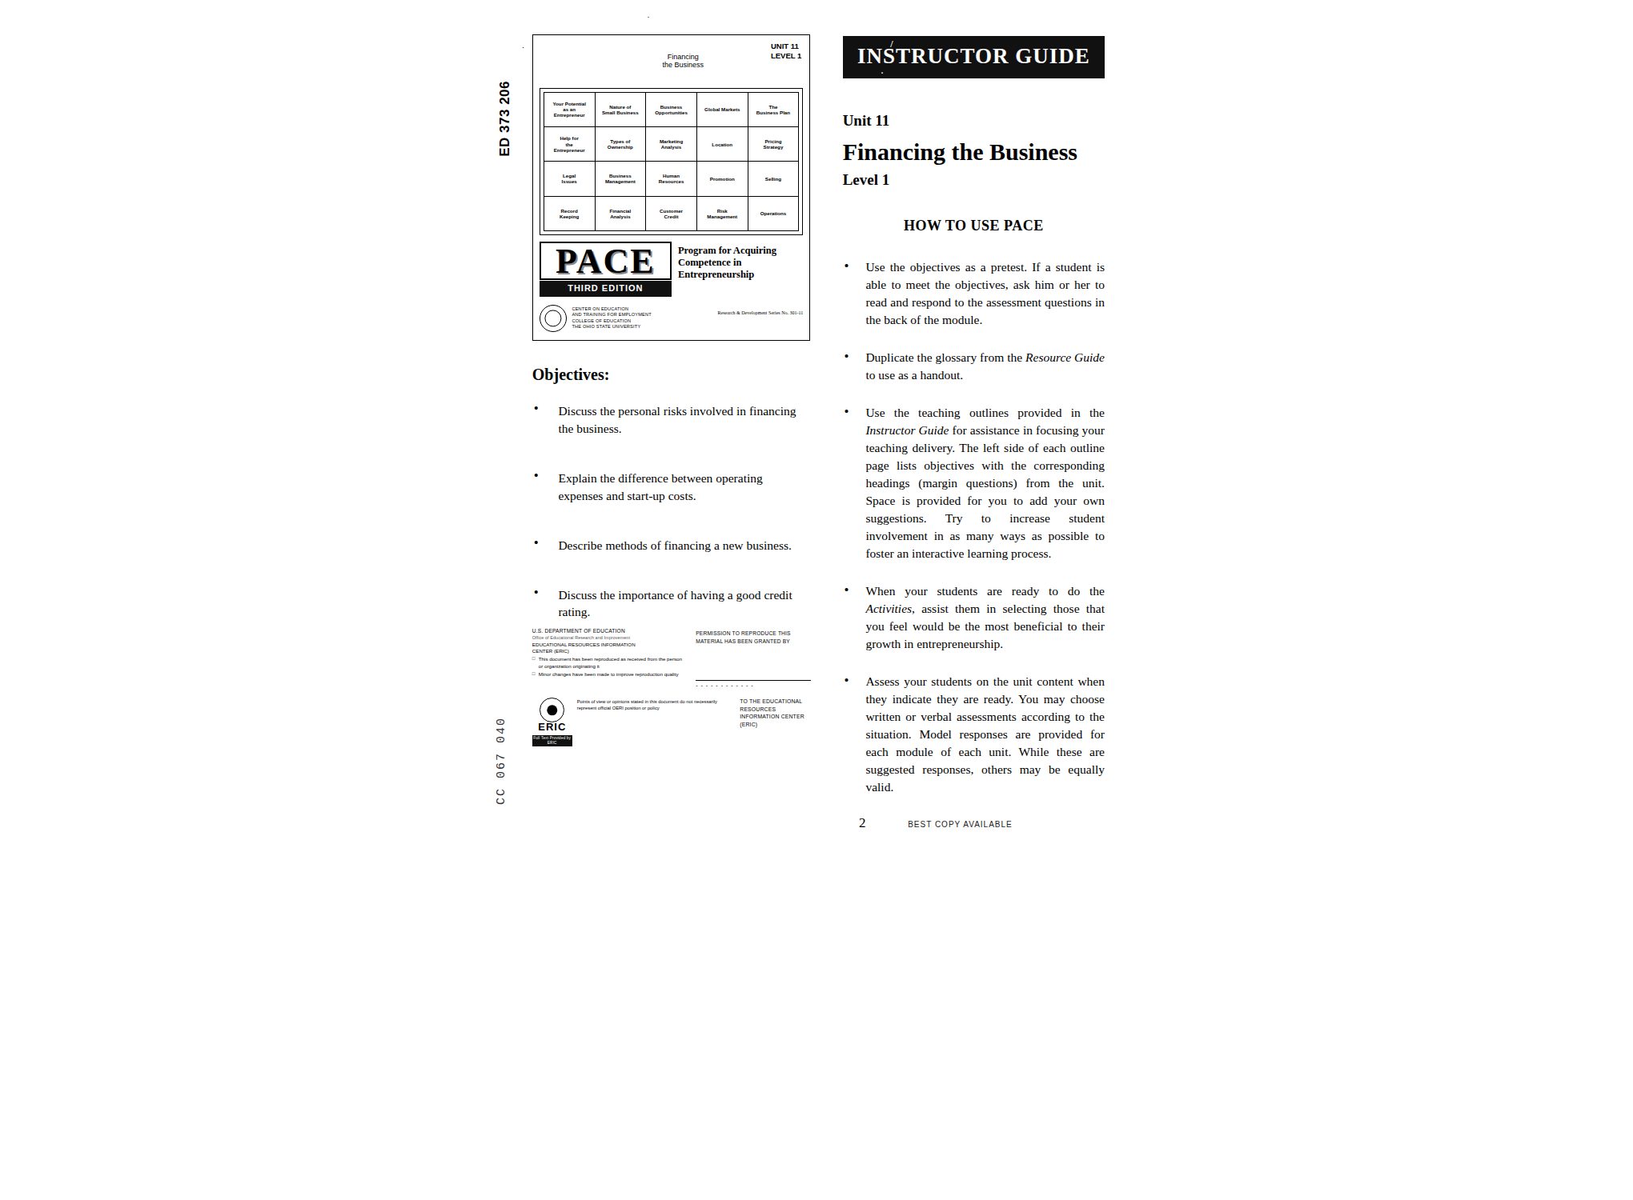. .
ED 373 206
CC 067 040
UNIT 11
LEVEL 1
Financing
the Business
| Your Potential as an Entrepreneur | Nature of Small Business | Business Opportunities | Global Markets | The Business Plan |
| Help for the Entrepreneur | Types of Ownership | Marketing Analysis | Location | Pricing Strategy |
| Legal Issues | Business Management | Human Resources | Promotion | Selling |
| Record Keeping | Financial Analysis | Customer Credit | Risk Management | Operations |
PACE
THIRD EDITION
Program for Acquiring
Competence in
Entrepreneurship
CENTER ON EDUCATION
AND TRAINING FOR EMPLOYMENT
COLLEGE OF EDUCATION
THE OHIO STATE UNIVERSITY
Research & Development Series No. 301-11
Objectives:
Discuss the personal risks involved in financing the business.
Explain the difference between operating expenses and start-up costs.
Describe methods of financing a new business.
Discuss the importance of having a good credit rating.
U.S. DEPARTMENT OF EDUCATION
Office of Educational Research and Improvement
EDUCATIONAL RESOURCES INFORMATION
CENTER (ERIC)
This document has been reproduced as received from the person or organization originating it
Minor changes have been made to improve reproduction quality
PERMISSION TO REPRODUCE THIS
MATERIAL HAS BEEN GRANTED BY
- - - - - - - - - - - -
ERIC
Full Text Provided by ERIC
Points of view or opinions stated in this document do not necessarily represent official OERI position or policy
TO THE EDUCATIONAL RESOURCES
INFORMATION CENTER (ERIC)
/ INSTRUCTOR GUIDE . . .
Unit 11
Financing the Business
Level 1
HOW TO USE PACE
Use the objectives as a pretest. If a student is able to meet the objectives, ask him or her to read and respond to the assessment questions in the back of the module.
Duplicate the glossary from the Resource Guide to use as a handout.
Use the teaching outlines provided in the Instructor Guide for assistance in focusing your teaching delivery. The left side of each outline page lists objectives with the corresponding headings (margin questions) from the unit. Space is provided for you to add your own suggestions. Try to increase student involvement in as many ways as possible to foster an interactive learning process.
When your students are ready to do the Activities, assist them in selecting those that you feel would be the most beneficial to their growth in entrepreneurship.
Assess your students on the unit content when they indicate they are ready. You may choose written or verbal assessments according to the situation. Model responses are provided for each module of each unit. While these are suggested responses, others may be equally valid.
2 BEST COPY AVAILABLE